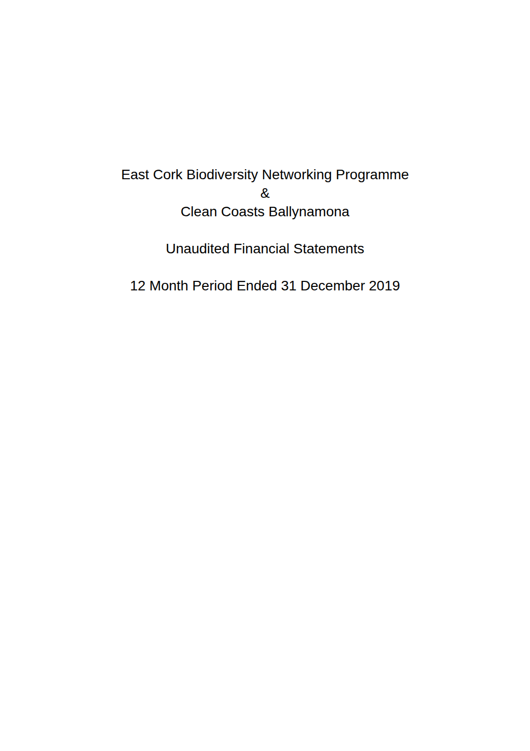East Cork Biodiversity Networking Programme
&
Clean Coasts Ballynamona
Unaudited Financial Statements
12 Month Period Ended 31 December 2019